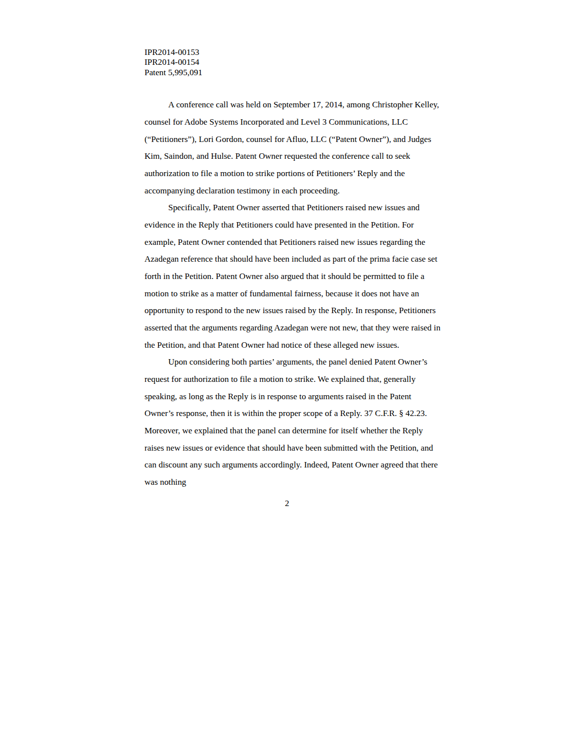IPR2014-00153
IPR2014-00154
Patent 5,995,091
A conference call was held on September 17, 2014, among Christopher Kelley, counsel for Adobe Systems Incorporated and Level 3 Communications, LLC (“Petitioners”), Lori Gordon, counsel for Afluo, LLC (“Patent Owner”), and Judges Kim, Saindon, and Hulse. Patent Owner requested the conference call to seek authorization to file a motion to strike portions of Petitioners’ Reply and the accompanying declaration testimony in each proceeding.
Specifically, Patent Owner asserted that Petitioners raised new issues and evidence in the Reply that Petitioners could have presented in the Petition. For example, Patent Owner contended that Petitioners raised new issues regarding the Azadegan reference that should have been included as part of the prima facie case set forth in the Petition. Patent Owner also argued that it should be permitted to file a motion to strike as a matter of fundamental fairness, because it does not have an opportunity to respond to the new issues raised by the Reply. In response, Petitioners asserted that the arguments regarding Azadegan were not new, that they were raised in the Petition, and that Patent Owner had notice of these alleged new issues.
Upon considering both parties’ arguments, the panel denied Patent Owner’s request for authorization to file a motion to strike. We explained that, generally speaking, as long as the Reply is in response to arguments raised in the Patent Owner’s response, then it is within the proper scope of a Reply. 37 C.F.R. § 42.23. Moreover, we explained that the panel can determine for itself whether the Reply raises new issues or evidence that should have been submitted with the Petition, and can discount any such arguments accordingly. Indeed, Patent Owner agreed that there was nothing
2